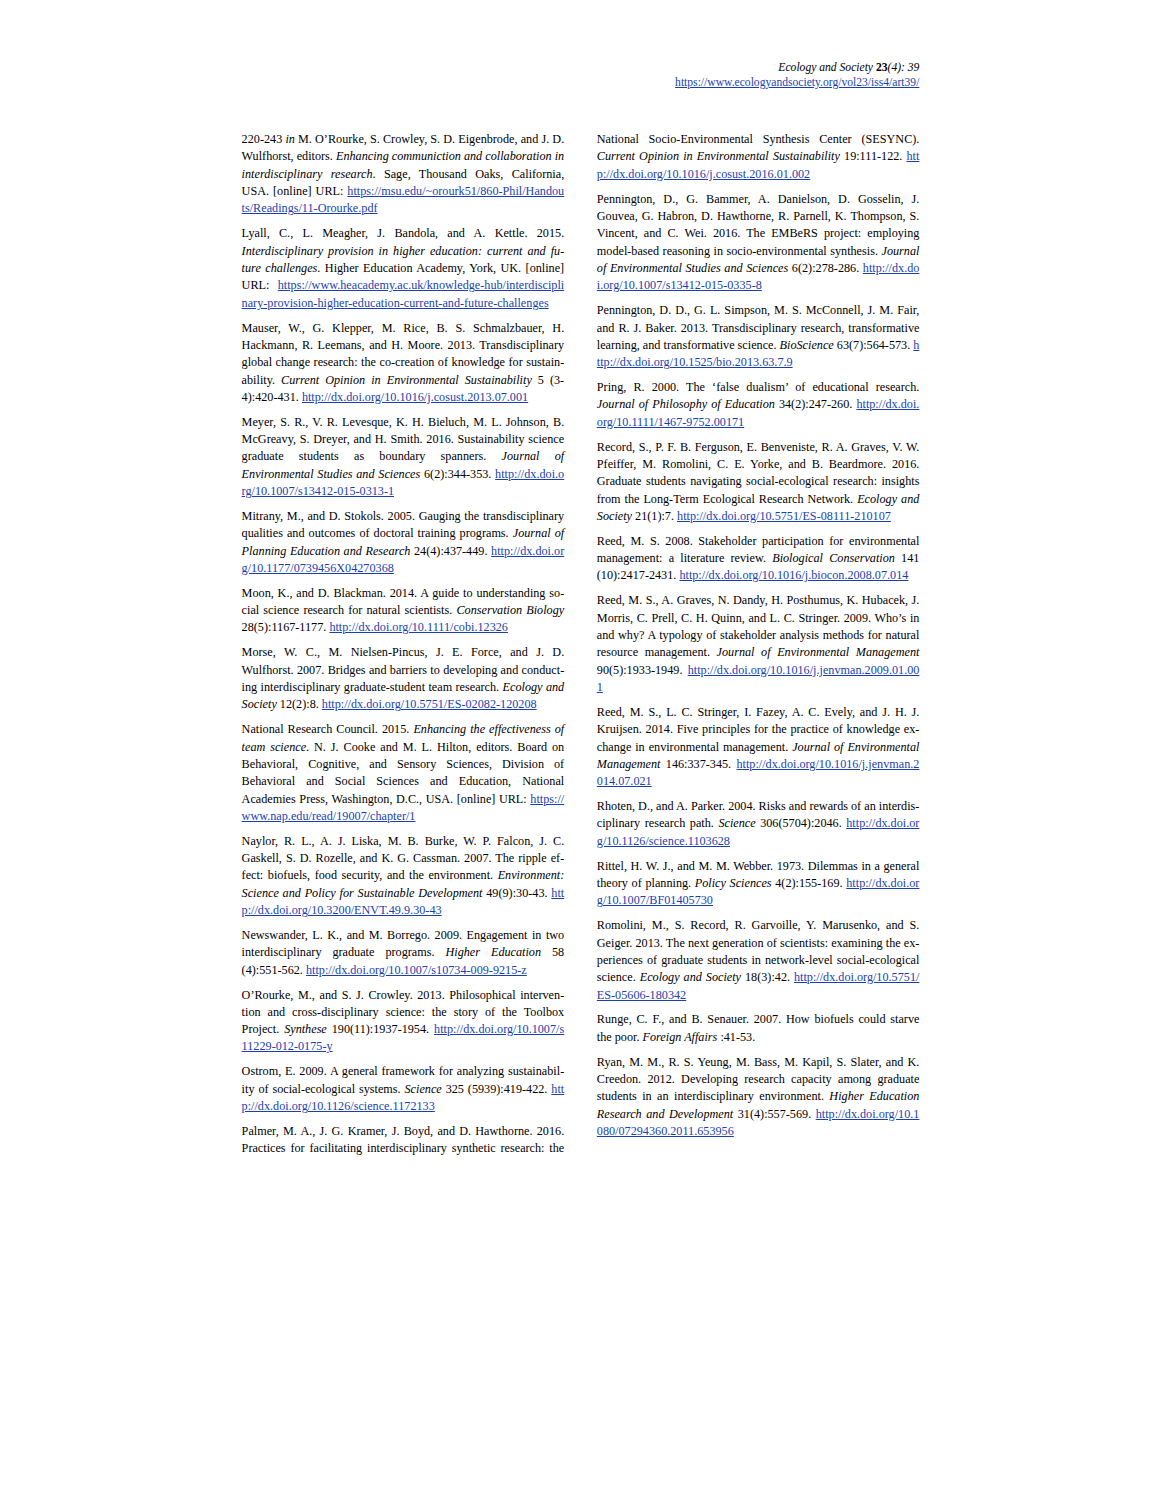Ecology and Society 23(4): 39
https://www.ecologyandsociety.org/vol23/iss4/art39/
220-243 in M. O’Rourke, S. Crowley, S. D. Eigenbrode, and J. D. Wulfhorst, editors. Enhancing communiction and collaboration in interdisciplinary research. Sage, Thousand Oaks, California, USA. [online] URL: https://msu.edu/~orourk51/860-Phil/Handouts/Readings/11-Orourke.pdf
Lyall, C., L. Meagher, J. Bandola, and A. Kettle. 2015. Interdisciplinary provision in higher education: current and future challenges. Higher Education Academy, York, UK. [online] URL: https://www.heacademy.ac.uk/knowledge-hub/interdisciplinary-provision-higher-education-current-and-future-challenges
Mauser, W., G. Klepper, M. Rice, B. S. Schmalzbauer, H. Hackmann, R. Leemans, and H. Moore. 2013. Transdisciplinary global change research: the co-creation of knowledge for sustainability. Current Opinion in Environmental Sustainability 5 (3-4):420-431. http://dx.doi.org/10.1016/j.cosust.2013.07.001
Meyer, S. R., V. R. Levesque, K. H. Bieluch, M. L. Johnson, B. McGreavy, S. Dreyer, and H. Smith. 2016. Sustainability science graduate students as boundary spanners. Journal of Environmental Studies and Sciences 6(2):344-353. http://dx.doi.org/10.1007/s13412-015-0313-1
Mitrany, M., and D. Stokols. 2005. Gauging the transdisciplinary qualities and outcomes of doctoral training programs. Journal of Planning Education and Research 24(4):437-449. http://dx.doi.org/10.1177/0739456X04270368
Moon, K., and D. Blackman. 2014. A guide to understanding social science research for natural scientists. Conservation Biology 28(5):1167-1177. http://dx.doi.org/10.1111/cobi.12326
Morse, W. C., M. Nielsen-Pincus, J. E. Force, and J. D. Wulfhorst. 2007. Bridges and barriers to developing and conducting interdisciplinary graduate-student team research. Ecology and Society 12(2):8. http://dx.doi.org/10.5751/ES-02082-120208
National Research Council. 2015. Enhancing the effectiveness of team science. N. J. Cooke and M. L. Hilton, editors. Board on Behavioral, Cognitive, and Sensory Sciences, Division of Behavioral and Social Sciences and Education, National Academies Press, Washington, D.C., USA. [online] URL: https://www.nap.edu/read/19007/chapter/1
Naylor, R. L., A. J. Liska, M. B. Burke, W. P. Falcon, J. C. Gaskell, S. D. Rozelle, and K. G. Cassman. 2007. The ripple effect: biofuels, food security, and the environment. Environment: Science and Policy for Sustainable Development 49(9):30-43. http://dx.doi.org/10.3200/ENVT.49.9.30-43
Newswander, L. K., and M. Borrego. 2009. Engagement in two interdisciplinary graduate programs. Higher Education 58 (4):551-562. http://dx.doi.org/10.1007/s10734-009-9215-z
O’Rourke, M., and S. J. Crowley. 2013. Philosophical intervention and cross-disciplinary science: the story of the Toolbox Project. Synthese 190(11):1937-1954. http://dx.doi.org/10.1007/s11229-012-0175-y
Ostrom, E. 2009. A general framework for analyzing sustainability of social-ecological systems. Science 325 (5939):419-422. http://dx.doi.org/10.1126/science.1172133
Palmer, M. A., J. G. Kramer, J. Boyd, and D. Hawthorne. 2016. Practices for facilitating interdisciplinary synthetic research: the National Socio-Environmental Synthesis Center (SESYNC). Current Opinion in Environmental Sustainability 19:111-122. http://dx.doi.org/10.1016/j.cosust.2016.01.002
Pennington, D., G. Bammer, A. Danielson, D. Gosselin, J. Gouvea, G. Habron, D. Hawthorne, R. Parnell, K. Thompson, S. Vincent, and C. Wei. 2016. The EMBeRS project: employing model-based reasoning in socio-environmental synthesis. Journal of Environmental Studies and Sciences 6(2):278-286. http://dx.doi.org/10.1007/s13412-015-0335-8
Pennington, D. D., G. L. Simpson, M. S. McConnell, J. M. Fair, and R. J. Baker. 2013. Transdisciplinary research, transformative learning, and transformative science. BioScience 63(7):564-573. http://dx.doi.org/10.1525/bio.2013.63.7.9
Pring, R. 2000. The ‘false dualism’ of educational research. Journal of Philosophy of Education 34(2):247-260. http://dx.doi.org/10.1111/1467-9752.00171
Record, S., P. F. B. Ferguson, E. Benveniste, R. A. Graves, V. W. Pfeiffer, M. Romolini, C. E. Yorke, and B. Beardmore. 2016. Graduate students navigating social-ecological research: insights from the Long-Term Ecological Research Network. Ecology and Society 21(1):7. http://dx.doi.org/10.5751/ES-08111-210107
Reed, M. S. 2008. Stakeholder participation for environmental management: a literature review. Biological Conservation 141 (10):2417-2431. http://dx.doi.org/10.1016/j.biocon.2008.07.014
Reed, M. S., A. Graves, N. Dandy, H. Posthumus, K. Hubacek, J. Morris, C. Prell, C. H. Quinn, and L. C. Stringer. 2009. Who’s in and why? A typology of stakeholder analysis methods for natural resource management. Journal of Environmental Management 90(5):1933-1949. http://dx.doi.org/10.1016/j.jenvman.2009.01.001
Reed, M. S., L. C. Stringer, I. Fazey, A. C. Evely, and J. H. J. Kruijsen. 2014. Five principles for the practice of knowledge exchange in environmental management. Journal of Environmental Management 146:337-345. http://dx.doi.org/10.1016/j.jenvman.2014.07.021
Rhoten, D., and A. Parker. 2004. Risks and rewards of an interdisciplinary research path. Science 306(5704):2046. http://dx.doi.org/10.1126/science.1103628
Rittel, H. W. J., and M. M. Webber. 1973. Dilemmas in a general theory of planning. Policy Sciences 4(2):155-169. http://dx.doi.org/10.1007/BF01405730
Romolini, M., S. Record, R. Garvoille, Y. Marusenko, and S. Geiger. 2013. The next generation of scientists: examining the experiences of graduate students in network-level social-ecological science. Ecology and Society 18(3):42. http://dx.doi.org/10.5751/ES-05606-180342
Runge, C. F., and B. Senauer. 2007. How biofuels could starve the poor. Foreign Affairs :41-53.
Ryan, M. M., R. S. Yeung, M. Bass, M. Kapil, S. Slater, and K. Creedon. 2012. Developing research capacity among graduate students in an interdisciplinary environment. Higher Education Research and Development 31(4):557-569. http://dx.doi.org/10.1080/07294360.2011.653956